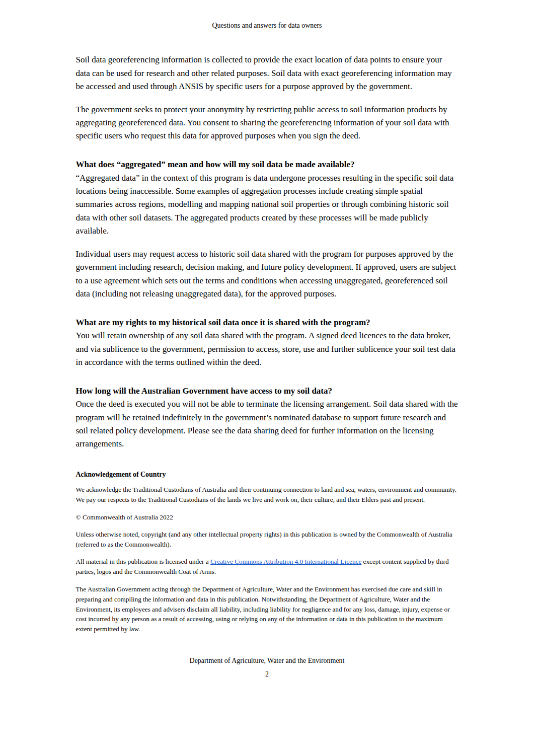Questions and answers for data owners
Soil data georeferencing information is collected to provide the exact location of data points to ensure your data can be used for research and other related purposes. Soil data with exact georeferencing information may be accessed and used through ANSIS by specific users for a purpose approved by the government.
The government seeks to protect your anonymity by restricting public access to soil information products by aggregating georeferenced data. You consent to sharing the georeferencing information of your soil data with specific users who request this data for approved purposes when you sign the deed.
What does “aggregated” mean and how will my soil data be made available?
“Aggregated data” in the context of this program is data undergone processes resulting in the specific soil data locations being inaccessible. Some examples of aggregation processes include creating simple spatial summaries across regions, modelling and mapping national soil properties or through combining historic soil data with other soil datasets. The aggregated products created by these processes will be made publicly available.
Individual users may request access to historic soil data shared with the program for purposes approved by the government including research, decision making, and future policy development. If approved, users are subject to a use agreement which sets out the terms and conditions when accessing unaggregated, georeferenced soil data (including not releasing unaggregated data), for the approved purposes.
What are my rights to my historical soil data once it is shared with the program?
You will retain ownership of any soil data shared with the program. A signed deed licences to the data broker, and via sublicence to the government, permission to access, store, use and further sublicence your soil test data in accordance with the terms outlined within the deed.
How long will the Australian Government have access to my soil data?
Once the deed is executed you will not be able to terminate the licensing arrangement. Soil data shared with the program will be retained indefinitely in the government’s nominated database to support future research and soil related policy development. Please see the data sharing deed for further information on the licensing arrangements.
Acknowledgement of Country
We acknowledge the Traditional Custodians of Australia and their continuing connection to land and sea, waters, environment and community. We pay our respects to the Traditional Custodians of the lands we live and work on, their culture, and their Elders past and present.
© Commonwealth of Australia 2022
Unless otherwise noted, copyright (and any other intellectual property rights) in this publication is owned by the Commonwealth of Australia (referred to as the Commonwealth).
All material in this publication is licensed under a Creative Commons Attribution 4.0 International Licence except content supplied by third parties, logos and the Commonwealth Coat of Arms.
The Australian Government acting through the Department of Agriculture, Water and the Environment has exercised due care and skill in preparing and compiling the information and data in this publication. Notwithstanding, the Department of Agriculture, Water and the Environment, its employees and advisers disclaim all liability, including liability for negligence and for any loss, damage, injury, expense or cost incurred by any person as a result of accessing, using or relying on any of the information or data in this publication to the maximum extent permitted by law.
Department of Agriculture, Water and the Environment
2